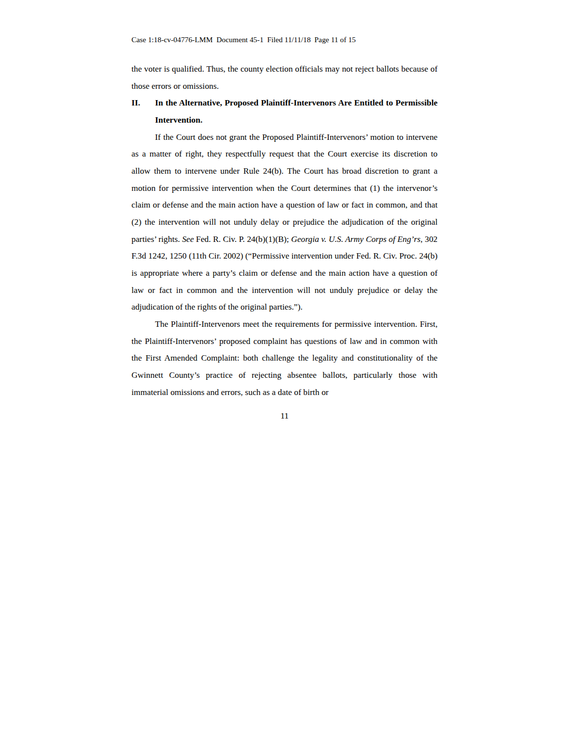Case 1:18-cv-04776-LMM Document 45-1 Filed 11/11/18 Page 11 of 15
the voter is qualified. Thus, the county election officials may not reject ballots because of those errors or omissions.
II.
In the Alternative, Proposed Plaintiff-Intervenors Are Entitled to Permissible Intervention.
If the Court does not grant the Proposed Plaintiff-Intervenors’ motion to intervene as a matter of right, they respectfully request that the Court exercise its discretion to allow them to intervene under Rule 24(b). The Court has broad discretion to grant a motion for permissive intervention when the Court determines that (1) the intervenor’s claim or defense and the main action have a question of law or fact in common, and that (2) the intervention will not unduly delay or prejudice the adjudication of the original parties’ rights. See Fed. R. Civ. P. 24(b)(1)(B); Georgia v. U.S. Army Corps of Eng’rs, 302 F.3d 1242, 1250 (11th Cir. 2002) (“Permissive intervention under Fed. R. Civ. Proc. 24(b) is appropriate where a party’s claim or defense and the main action have a question of law or fact in common and the intervention will not unduly prejudice or delay the adjudication of the rights of the original parties.”).
The Plaintiff-Intervenors meet the requirements for permissive intervention. First, the Plaintiff-Intervenors’ proposed complaint has questions of law and in common with the First Amended Complaint: both challenge the legality and constitutionality of the Gwinnett County’s practice of rejecting absentee ballots, particularly those with immaterial omissions and errors, such as a date of birth or
11